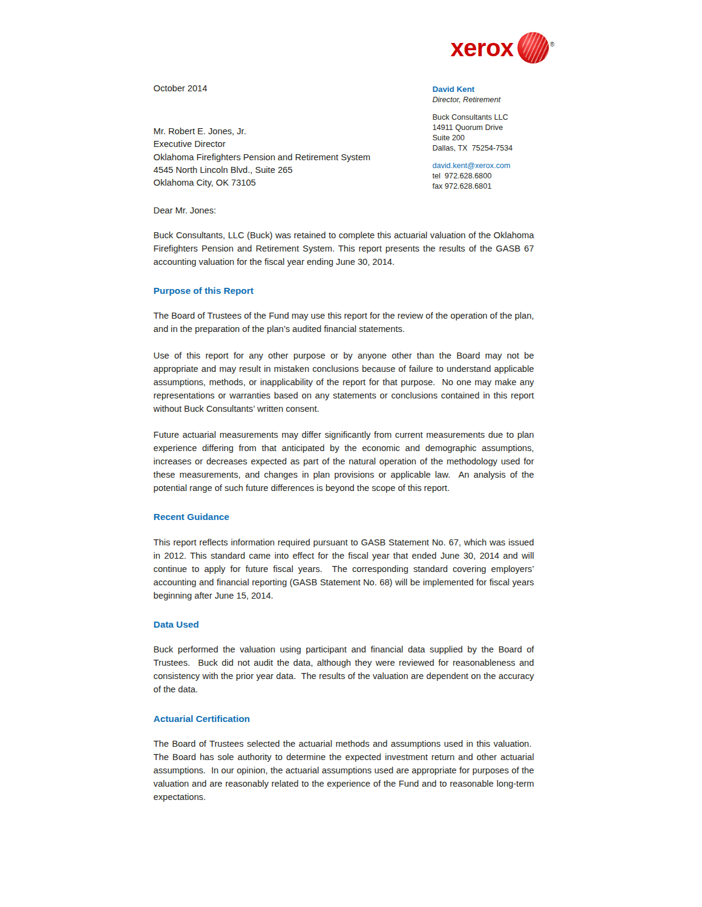xerox ®
David Kent
Director, Retirement
Buck Consultants LLC
14911 Quorum Drive
Suite 200
Dallas, TX 75254-7534
david.kent@xerox.com
tel 972.628.6800
fax 972.628.6801
October 2014
Mr. Robert E. Jones, Jr.
Executive Director
Oklahoma Firefighters Pension and Retirement System
4545 North Lincoln Blvd., Suite 265
Oklahoma City, OK 73105
Dear Mr. Jones:
Buck Consultants, LLC (Buck) was retained to complete this actuarial valuation of the Oklahoma Firefighters Pension and Retirement System. This report presents the results of the GASB 67 accounting valuation for the fiscal year ending June 30, 2014.
Purpose of this Report
The Board of Trustees of the Fund may use this report for the review of the operation of the plan, and in the preparation of the plan’s audited financial statements.
Use of this report for any other purpose or by anyone other than the Board may not be appropriate and may result in mistaken conclusions because of failure to understand applicable assumptions, methods, or inapplicability of the report for that purpose. No one may make any representations or warranties based on any statements or conclusions contained in this report without Buck Consultants’ written consent.
Future actuarial measurements may differ significantly from current measurements due to plan experience differing from that anticipated by the economic and demographic assumptions, increases or decreases expected as part of the natural operation of the methodology used for these measurements, and changes in plan provisions or applicable law. An analysis of the potential range of such future differences is beyond the scope of this report.
Recent Guidance
This report reflects information required pursuant to GASB Statement No. 67, which was issued in 2012. This standard came into effect for the fiscal year that ended June 30, 2014 and will continue to apply for future fiscal years. The corresponding standard covering employers’ accounting and financial reporting (GASB Statement No. 68) will be implemented for fiscal years beginning after June 15, 2014.
Data Used
Buck performed the valuation using participant and financial data supplied by the Board of Trustees. Buck did not audit the data, although they were reviewed for reasonableness and consistency with the prior year data. The results of the valuation are dependent on the accuracy of the data.
Actuarial Certification
The Board of Trustees selected the actuarial methods and assumptions used in this valuation. The Board has sole authority to determine the expected investment return and other actuarial assumptions. In our opinion, the actuarial assumptions used are appropriate for purposes of the valuation and are reasonably related to the experience of the Fund and to reasonable long-term expectations.